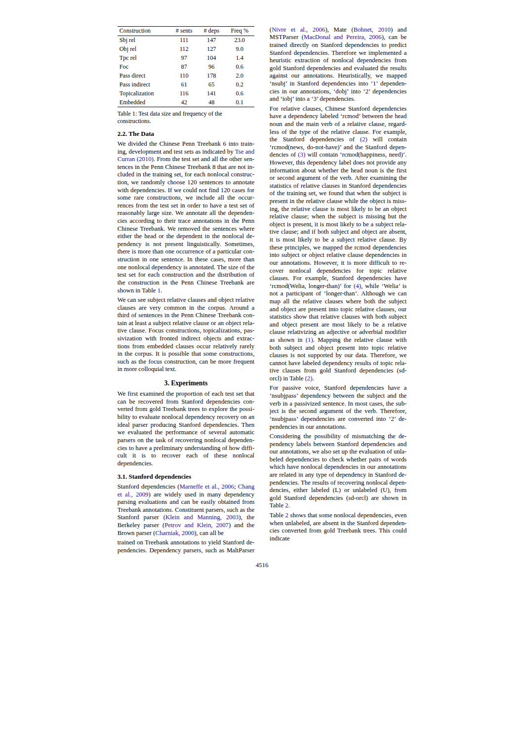| Construction | # sents | # deps | Freq % |
| --- | --- | --- | --- |
| Sbj rel | 111 | 147 | 23.0 |
| Obj rel | 112 | 127 | 9.0 |
| Tpc rel | 97 | 104 | 1.4 |
| Foc | 87 | 96 | 0.6 |
| Pass direct | 110 | 178 | 2.0 |
| Pass indirect | 61 | 65 | 0.2 |
| Topicalization | 116 | 141 | 0.6 |
| Embedded | 42 | 48 | 0.1 |
Table 1: Test data size and frequency of the constructions.
2.2. The Data
We divided the Chinese Penn Treebank 6 into training, development and test sets as indicated by Tse and Curran (2010). From the test set and all the other sentences in the Penn Chinese Treebank 8 that are not included in the training set, for each nonlocal construction, we randomly choose 120 sentences to annotate with dependencies. If we could not find 120 cases for some rare constructions, we include all the occurrences from the test set in order to have a test set of reasonably large size. We annotate all the dependencies according to their trace annotations in the Penn Chinese Treebank. We removed the sentences where either the head or the dependent in the nonlocal dependency is not present linguistically. Sometimes, there is more than one occurrence of a particular construction in one sentence. In these cases, more than one nonlocal dependency is annotated. The size of the test set for each construction and the distribution of the construction in the Penn Chinese Treebank are shown in Table 1.
We can see subject relative clauses and object relative clauses are very common in the corpus. Around a third of sentences in the Penn Chinese Treebank contain at least a subject relative clause or an object relative clause. Focus constructions, topicalizations, passivization with fronted indirect objects and extractions from embedded clauses occur relatively rarely in the corpus. It is possible that some constructions, such as the focus construction, can be more frequent in more colloquial text.
3. Experiments
We first examined the proportion of each test set that can be recovered from Stanford dependencies converted from gold Treebank trees to explore the possibility to evaluate nonlocal dependency recovery on an ideal parser producing Stanford dependencies. Then we evaluated the performance of several automatic parsers on the task of recovering nonlocal dependencies to have a preliminary understanding of how difficult it is to recover each of these nonlocal dependencies.
3.1. Stanford dependencies
Stanford dependencies (Marneffe et al., 2006; Chang et al., 2009) are widely used in many dependency parsing evaluations and can be easily obtained from Treebank annotations. Constituent parsers, such as the Stanford parser (Klein and Manning, 2003), the Berkeley parser (Petrov and Klein, 2007) and the Brown parser (Charniak, 2000), can all be
trained on Treebank annotations to yield Stanford dependencies. Dependency parsers, such as MaltParser (Nivre et al., 2006), Mate (Bohnet, 2010) and MSTParser (MacDonal and Pereira, 2006), can be trained directly on Stanford dependencies to predict Stanford dependencies. Therefore we implemented a heuristic extraction of nonlocal dependencies from gold Stanford dependencies and evaluated the results against our annotations. Heuristically, we mapped ‘nsubj’ in Stanford dependencies into ‘1’ dependencies in our annotations, ‘dobj’ into ‘2’ dependencies and ‘iobj’ into a ‘3’ dependencies.
For relative clauses, Chinese Stanford dependencies have a dependency labeled ‘rcmod’ between the head noun and the main verb of a relative clause, regardless of the type of the relative clause. For example, the Stanford dependencies of (2) will contain ‘rcmod(news, do-not-have)’ and the Stanford dependencies of (3) will contain ‘rcmod(happiness, need)’. However, this dependency label does not provide any information about whether the head noun is the first or second argument of the verb. After examining the statistics of relative clauses in Stanford dependencies of the training set, we found that when the subject is present in the relative clause while the object is missing, the relative clause is most likely to be an object relative clause; when the subject is missing but the object is present, it is most likely to be a subject relative clause; and if both subject and object are absent, it is most likely to be a subject relative clause. By these principles, we mapped the rcmod dependencies into subject or object relative clause dependencies in our annotations. However, it is more difficult to recover nonlocal dependencies for topic relative clauses. For example, Stanford dependencies have ‘rcmod(Welia, longer-than)’ for (4), while ‘Welia’ is not a participant of ‘longer-than’. Although we can map all the relative clauses where both the subject and object are present into topic relative clauses, our statistics show that relative clauses with both subject and object present are most likely to be a relative clause relativizing an adjective or adverbial modifier as shown in (1). Mapping the relative clause with both subject and object present into topic relative clauses is not supported by our data. Therefore, we cannot have labeled dependency results of topic relative clauses from gold Stanford dependencies (sd-orcl) in Table (2).
For passive voice, Stanford dependencies have a ‘nsubjpass’ dependency between the subject and the verb in a passivized sentence. In most cases, the subject is the second argument of the verb. Therefore, ‘nsubjpass’ dependencies are converted into ‘2’ dependencies in our annotations.
Considering the possibility of mismatching the dependency labels between Stanford dependencies and our annotations, we also set up the evaluation of unlabeled dependencies to check whether pairs of words which have nonlocal dependencies in our annotations are related in any type of dependency in Stanford dependencies. The results of recovering nonlocal dependencies, either labeled (L) or unlabeled (U), from gold Stanford dependencies (sd-orcl) are shown in Table 2.
Table 2 shows that some nonlocal dependencies, even when unlabeled, are absent in the Stanford dependencies converted from gold Treebank trees. This could indicate
4516